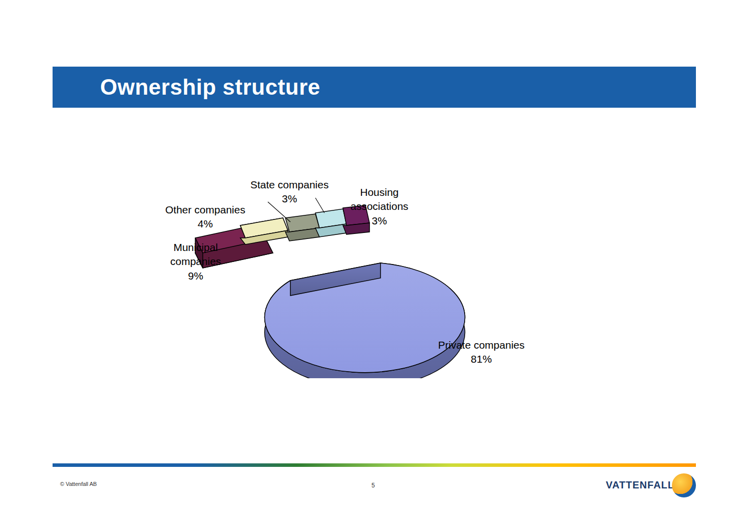Ownership structure
State companies
3%
Housing
associations
3%
Other companies
4%
Municipal
companies
9%
Private companies
81%
© Vattenfall AB
5
VATTENFALL